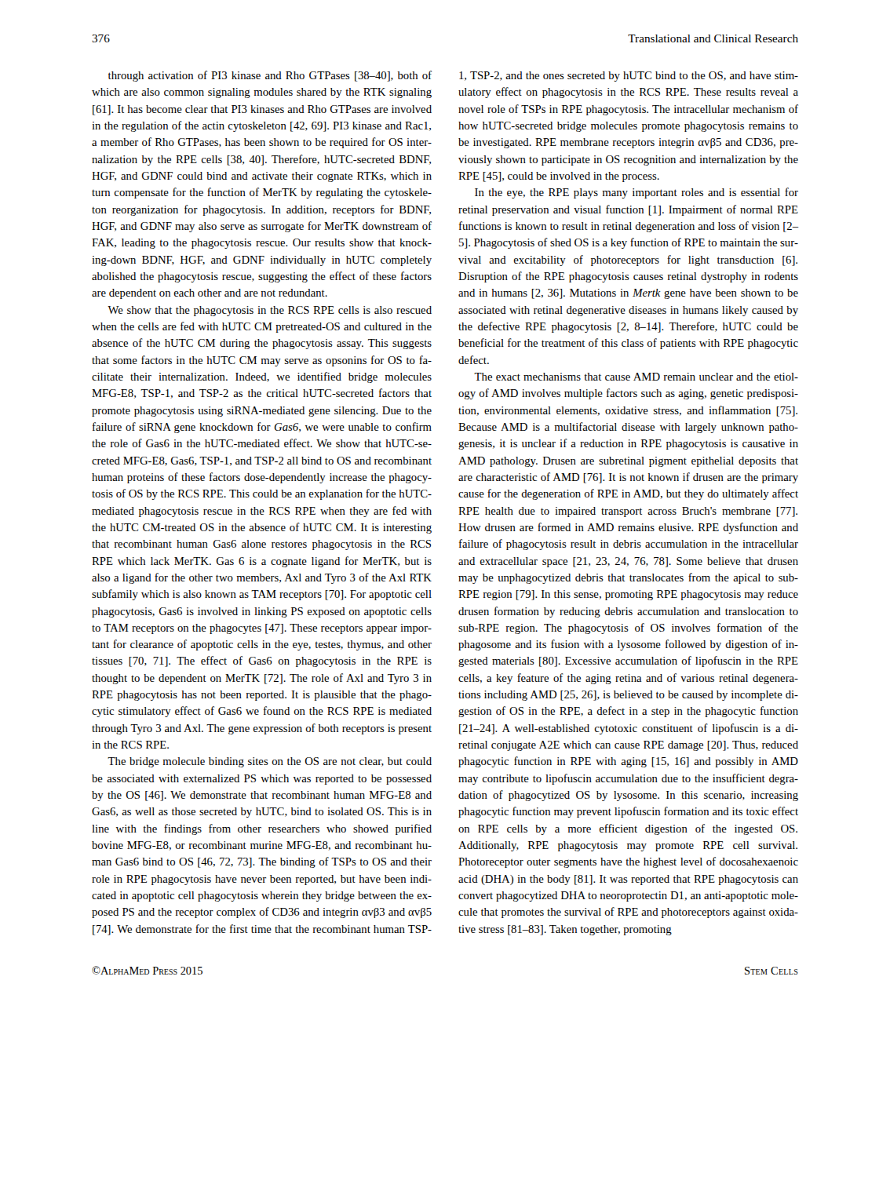376 Translational and Clinical Research
through activation of PI3 kinase and Rho GTPases [38–40], both of which are also common signaling modules shared by the RTK signaling [61]. It has become clear that PI3 kinases and Rho GTPases are involved in the regulation of the actin cytoskeleton [42, 69]. PI3 kinase and Rac1, a member of Rho GTPases, has been shown to be required for OS internalization by the RPE cells [38, 40]. Therefore, hUTC-secreted BDNF, HGF, and GDNF could bind and activate their cognate RTKs, which in turn compensate for the function of MerTK by regulating the cytoskeleton reorganization for phagocytosis. In addition, receptors for BDNF, HGF, and GDNF may also serve as surrogate for MerTK downstream of FAK, leading to the phagocytosis rescue. Our results show that knocking-down BDNF, HGF, and GDNF individually in hUTC completely abolished the phagocytosis rescue, suggesting the effect of these factors are dependent on each other and are not redundant.
We show that the phagocytosis in the RCS RPE cells is also rescued when the cells are fed with hUTC CM pretreated-OS and cultured in the absence of the hUTC CM during the phagocytosis assay. This suggests that some factors in the hUTC CM may serve as opsonins for OS to facilitate their internalization. Indeed, we identified bridge molecules MFG-E8, TSP-1, and TSP-2 as the critical hUTC-secreted factors that promote phagocytosis using siRNA-mediated gene silencing. Due to the failure of siRNA gene knockdown for Gas6, we were unable to confirm the role of Gas6 in the hUTC-mediated effect. We show that hUTC-secreted MFG-E8, Gas6, TSP-1, and TSP-2 all bind to OS and recombinant human proteins of these factors dose-dependently increase the phagocytosis of OS by the RCS RPE. This could be an explanation for the hUTC-mediated phagocytosis rescue in the RCS RPE when they are fed with the hUTC CM-treated OS in the absence of hUTC CM. It is interesting that recombinant human Gas6 alone restores phagocytosis in the RCS RPE which lack MerTK. Gas 6 is a cognate ligand for MerTK, but is also a ligand for the other two members, Axl and Tyro 3 of the Axl RTK subfamily which is also known as TAM receptors [70]. For apoptotic cell phagocytosis, Gas6 is involved in linking PS exposed on apoptotic cells to TAM receptors on the phagocytes [47]. These receptors appear important for clearance of apoptotic cells in the eye, testes, thymus, and other tissues [70, 71]. The effect of Gas6 on phagocytosis in the RPE is thought to be dependent on MerTK [72]. The role of Axl and Tyro 3 in RPE phagocytosis has not been reported. It is plausible that the phagocytic stimulatory effect of Gas6 we found on the RCS RPE is mediated through Tyro 3 and Axl. The gene expression of both receptors is present in the RCS RPE.
The bridge molecule binding sites on the OS are not clear, but could be associated with externalized PS which was reported to be possessed by the OS [46]. We demonstrate that recombinant human MFG-E8 and Gas6, as well as those secreted by hUTC, bind to isolated OS. This is in line with the findings from other researchers who showed purified bovine MFG-E8, or recombinant murine MFG-E8, and recombinant human Gas6 bind to OS [46, 72, 73]. The binding of TSPs to OS and their role in RPE phagocytosis have never been reported, but have been indicated in apoptotic cell phagocytosis wherein they bridge between the exposed PS and the receptor complex of CD36 and integrin αvβ3 and αvβ5 [74]. We demonstrate for the first time that the recombinant human TSP-1, TSP-2, and the ones secreted by hUTC bind to the OS, and have stimulatory effect on phagocytosis in the RCS RPE. These results reveal a novel role of TSPs in RPE phagocytosis. The intracellular mechanism of how hUTC-secreted bridge molecules promote phagocytosis remains to be investigated. RPE membrane receptors integrin αvβ5 and CD36, previously shown to participate in OS recognition and internalization by the RPE [45], could be involved in the process.
In the eye, the RPE plays many important roles and is essential for retinal preservation and visual function [1]. Impairment of normal RPE functions is known to result in retinal degeneration and loss of vision [2–5]. Phagocytosis of shed OS is a key function of RPE to maintain the survival and excitability of photoreceptors for light transduction [6]. Disruption of the RPE phagocytosis causes retinal dystrophy in rodents and in humans [2, 36]. Mutations in Mertk gene have been shown to be associated with retinal degenerative diseases in humans likely caused by the defective RPE phagocytosis [2, 8–14]. Therefore, hUTC could be beneficial for the treatment of this class of patients with RPE phagocytic defect.
The exact mechanisms that cause AMD remain unclear and the etiology of AMD involves multiple factors such as aging, genetic predisposition, environmental elements, oxidative stress, and inflammation [75]. Because AMD is a multifactorial disease with largely unknown pathogenesis, it is unclear if a reduction in RPE phagocytosis is causative in AMD pathology. Drusen are subretinal pigment epithelial deposits that are characteristic of AMD [76]. It is not known if drusen are the primary cause for the degeneration of RPE in AMD, but they do ultimately affect RPE health due to impaired transport across Bruch's membrane [77]. How drusen are formed in AMD remains elusive. RPE dysfunction and failure of phagocytosis result in debris accumulation in the intracellular and extracellular space [21, 23, 24, 76, 78]. Some believe that drusen may be unphagocytized debris that translocates from the apical to sub-RPE region [79]. In this sense, promoting RPE phagocytosis may reduce drusen formation by reducing debris accumulation and translocation to sub-RPE region. The phagocytosis of OS involves formation of the phagosome and its fusion with a lysosome followed by digestion of ingested materials [80]. Excessive accumulation of lipofuscin in the RPE cells, a key feature of the aging retina and of various retinal degenerations including AMD [25, 26], is believed to be caused by incomplete digestion of OS in the RPE, a defect in a step in the phagocytic function [21–24]. A well-established cytotoxic constituent of lipofuscin is a di-retinal conjugate A2E which can cause RPE damage [20]. Thus, reduced phagocytic function in RPE with aging [15, 16] and possibly in AMD may contribute to lipofuscin accumulation due to the insufficient degradation of phagocytized OS by lysosome. In this scenario, increasing phagocytic function may prevent lipofuscin formation and its toxic effect on RPE cells by a more efficient digestion of the ingested OS. Additionally, RPE phagocytosis may promote RPE cell survival. Photoreceptor outer segments have the highest level of docosahexaenoic acid (DHA) in the body [81]. It was reported that RPE phagocytosis can convert phagocytized DHA to neoroprotectin D1, an anti-apoptotic molecule that promotes the survival of RPE and photoreceptors against oxidative stress [81–83]. Taken together, promoting
©AlphaMed Press 2015 Stem Cells